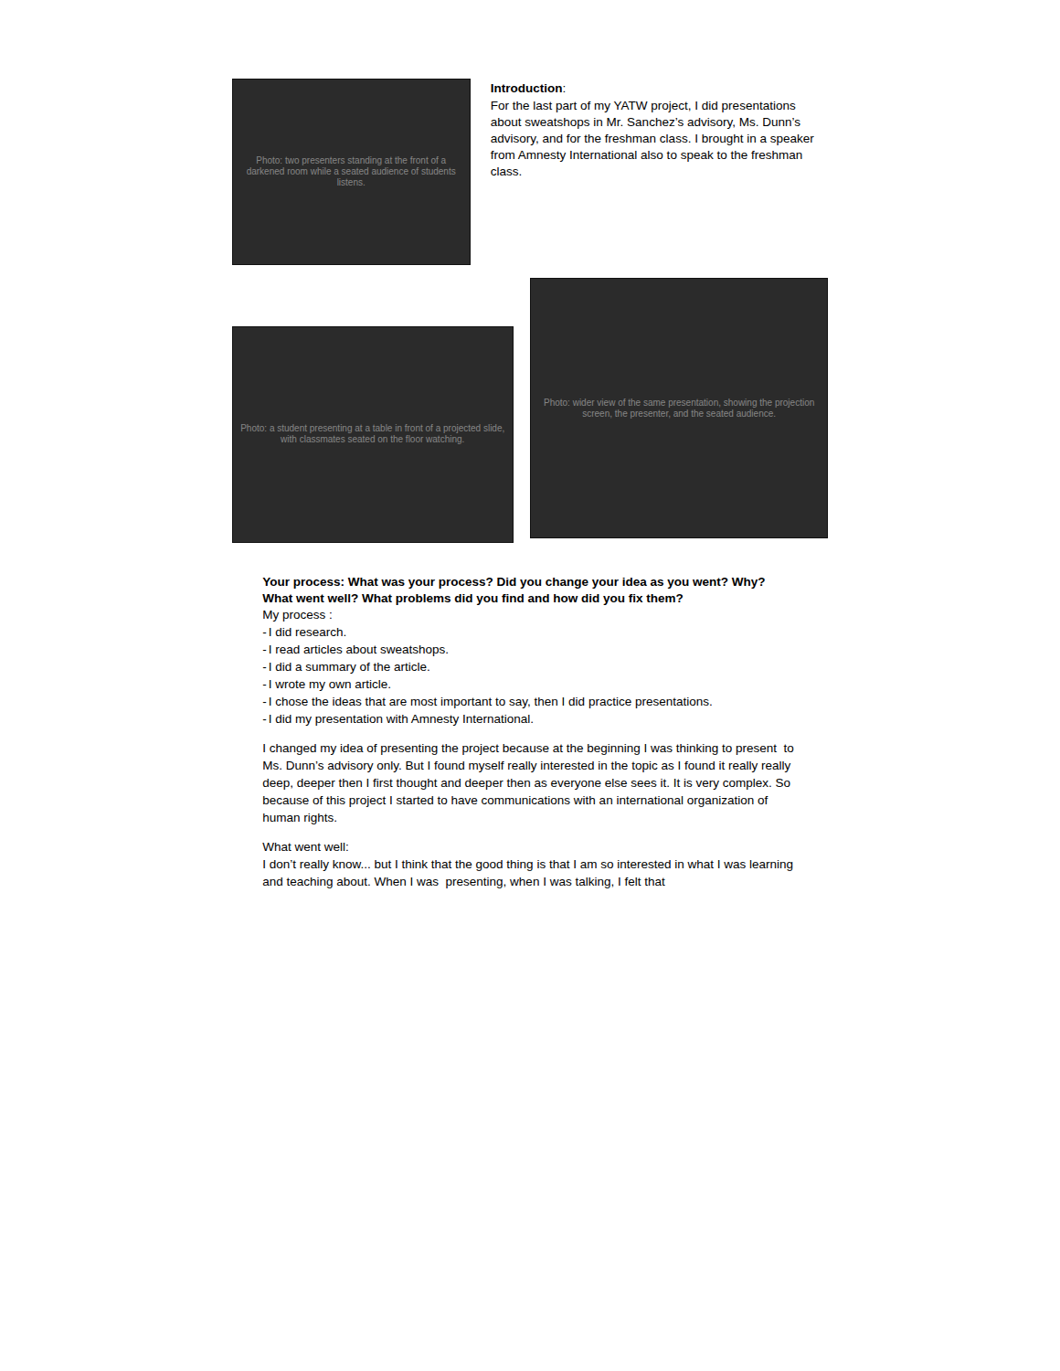Photo: two presenters standing at the front of a darkened room while a seated audience of students listens.
Introduction
:
For the last part of my YATW project, I did presentations about sweatshops in Mr. Sanchez’s advisory, Ms. Dunn’s advisory, and for the freshman class. I brought in a speaker from Amnesty International also to speak to the freshman class.
Photo: a student presenting at a table in front of a projected slide, with classmates seated on the floor watching.
Photo: wider view of the same presentation, showing the projection screen, the presenter, and the seated audience.
Your process: What was your process? Did you change your idea as you went? Why? What went well? What problems did you find and how did you fix them?
My process :
I did research.
I read articles about sweatshops.
I did a summary of the article.
I wrote my own article.
I chose the ideas that are most important to say, then I did practice presentations.
I did my presentation with Amnesty International.
I changed my idea of presenting the project because at the beginning I was thinking to present to Ms. Dunn’s advisory only. But I found myself really interested in the topic as I found it really really deep, deeper then I first thought and deeper then as everyone else sees it. It is very complex. So because of this project I started to have communications with an international organization of human rights.
What went well:
I don’t really know... but I think that the good thing is that I am so interested in what I was learning and teaching about. When I was presenting, when I was talking, I felt that